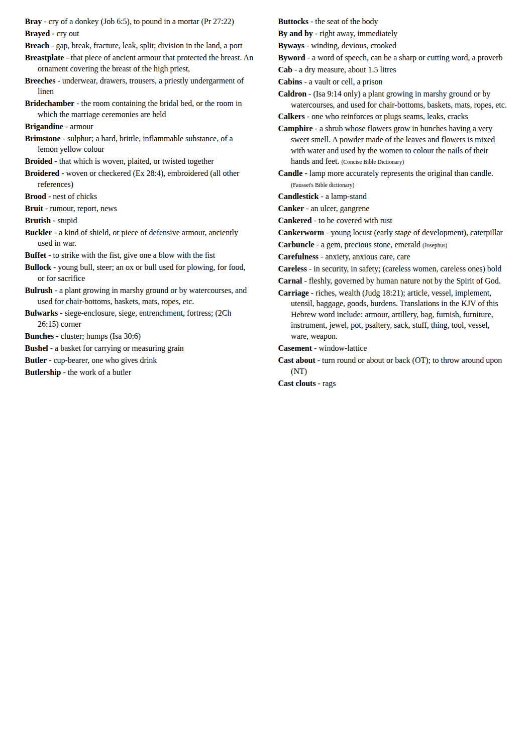Bray - cry of a donkey (Job 6:5), to pound in a mortar (Pr 27:22)
Brayed - cry out
Breach - gap, break, fracture, leak, split; division in the land, a port
Breastplate - that piece of ancient armour that protected the breast. An ornament covering the breast of the high priest,
Breeches - underwear, drawers, trousers, a priestly undergarment of linen
Bridechamber - the room containing the bridal bed, or the room in which the marriage ceremonies are held
Brigandine - armour
Brimstone - sulphur; a hard, brittle, inflammable substance, of a lemon yellow colour
Broided - that which is woven, plaited, or twisted together
Broidered - woven or checkered (Ex 28:4), embroidered (all other references)
Brood - nest of chicks
Bruit - rumour, report, news
Brutish - stupid
Buckler - a kind of shield, or piece of defensive armour, anciently used in war.
Buffet - to strike with the fist, give one a blow with the fist
Bullock - young bull, steer; an ox or bull used for plowing, for food, or for sacrifice
Bulrush - a plant growing in marshy ground or by watercourses, and used for chair-bottoms, baskets, mats, ropes, etc.
Bulwarks - siege-enclosure, siege, entrenchment, fortress; (2Ch 26:15) corner
Bunches - cluster; humps (Isa 30:6)
Bushel - a basket for carrying or measuring grain
Butler - cup-bearer, one who gives drink
Butlership - the work of a butler
Buttocks - the seat of the body
By and by - right away, immediately
Byways - winding, devious, crooked
Byword - a word of speech, can be a sharp or cutting word, a proverb
Cab - a dry measure, about 1.5 litres
Cabins - a vault or cell, a prison
Caldron - (Isa 9:14 only) a plant growing in marshy ground or by watercourses, and used for chair-bottoms, baskets, mats, ropes, etc.
Calkers - one who reinforces or plugs seams, leaks, cracks
Camphire - a shrub whose flowers grow in bunches having a very sweet smell. A powder made of the leaves and flowers is mixed with water and used by the women to colour the nails of their hands and feet. (Concise Bible Dictionary)
Candle - lamp more accurately represents the original than candle. (Fausset's Bible dictionary)
Candlestick - a lamp-stand
Canker - an ulcer, gangrene
Cankered - to be covered with rust
Cankerworm - young locust (early stage of development), caterpillar
Carbuncle - a gem, precious stone, emerald (Josephus)
Carefulness - anxiety, anxious care, care
Careless - in security, in safety; (careless women, careless ones) bold
Carnal - fleshly, governed by human nature not by the Spirit of God.
Carriage - riches, wealth (Judg 18:21); article, vessel, implement, utensil, baggage, goods, burdens. Translations in the KJV of this Hebrew word include: armour, artillery, bag, furnish, furniture, instrument, jewel, pot, psaltery, sack, stuff, thing, tool, vessel, ware, weapon.
Casement - window-lattice
Cast about - turn round or about or back (OT); to throw around upon (NT)
Cast clouts - rags